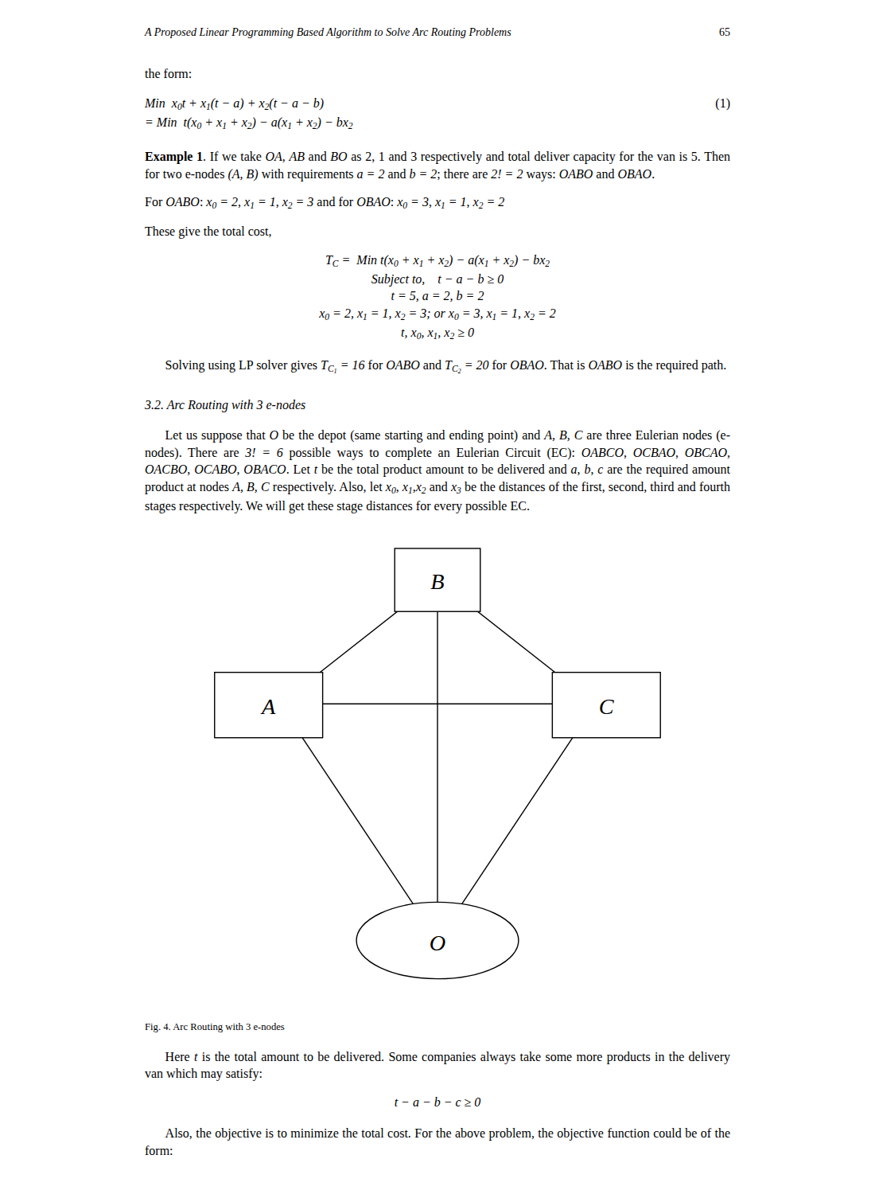A Proposed Linear Programming Based Algorithm to Solve Arc Routing Problems 65
the form:
Min x0t + x1(t − a) + x2(t − a − b) = Min t(x0 + x1 + x2) − a(x1 + x2) − bx2
(1)
Example 1. If we take OA, AB and BO as 2, 1 and 3 respectively and total deliver capacity for the van is 5. Then for two e-nodes (A, B) with requirements a = 2 and b = 2; there are 2! = 2 ways: OABO and OBAO.
For OABO: x0 = 2, x1 = 1, x2 = 3 and for OBAO: x0 = 3, x1 = 1, x2 = 2
These give the total cost,
TC = Min t(x0 + x1 + x2) − a(x1 + x2) − bx2 Subject to, t − a − b ≥ 0 t = 5, a = 2, b = 2 x0 = 2, x1 = 1, x2 = 3; or x0 = 3, x1 = 1, x2 = 2 t, x0, x1, x2 ≥ 0
Solving using LP solver gives TC1 = 16 for OABO and TC2 = 20 for OBAO. That is OABO is the required path.
3.2. Arc Routing with 3 e-nodes
Let us suppose that O be the depot (same starting and ending point) and A, B, C are three Eulerian nodes (e-nodes). There are 3! = 6 possible ways to complete an Eulerian Circuit (EC): OABCO, OCBAO, OBCAO, OACBO, OCABO, OBACO. Let t be the total product amount to be delivered and a, b, c are the required amount product at nodes A, B, C respectively. Also, let x0, x1,x2 and x3 be the distances of the first, second, third and fourth stages respectively. We will get these stage distances for every possible EC.
B A C O
Fig. 4. Arc Routing with 3 e-nodes
Here t is the total amount to be delivered. Some companies always take some more products in the delivery van which may satisfy:
t − a − b − c ≥ 0
Also, the objective is to minimize the total cost. For the above problem, the objective function could be of the form: